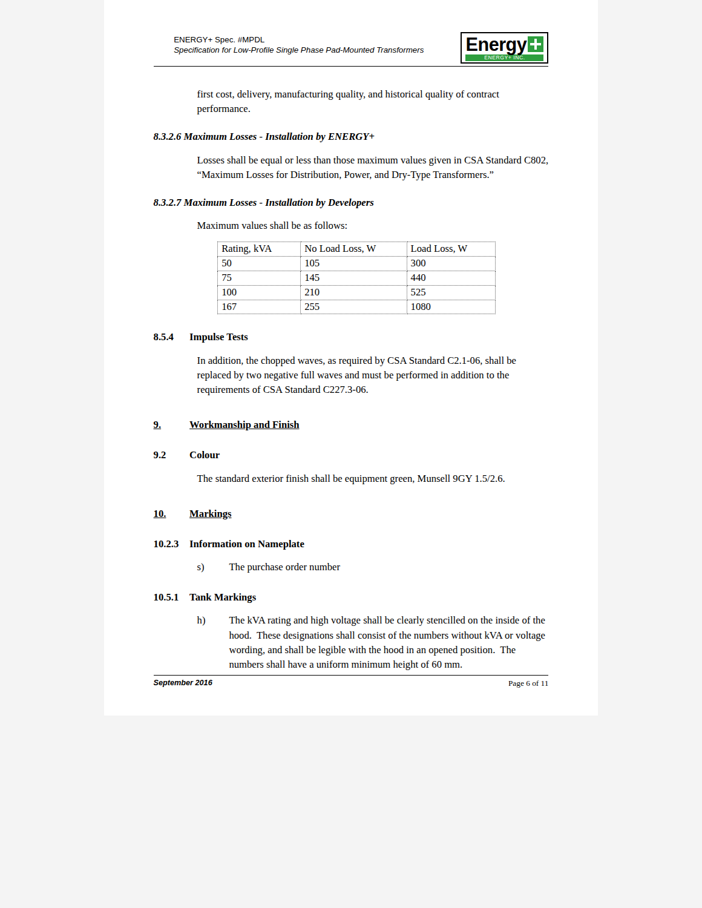ENERGY+ Spec. #MPDL
Specification for Low-Profile Single Phase Pad-Mounted Transformers
Energy ENERGY+ INC.
first cost, delivery, manufacturing quality, and historical quality of contract performance.
8.3.2.6 Maximum Losses - Installation by ENERGY+
Losses shall be equal or less than those maximum values given in CSA Standard C802, “Maximum Losses for Distribution, Power, and Dry-Type Transformers.”
8.3.2.7 Maximum Losses - Installation by Developers
Maximum values shall be as follows:
| Rating, kVA | No Load Loss, W | Load Loss, W |
| 50 | 105 | 300 |
| 75 | 145 | 440 |
| 100 | 210 | 525 |
| 167 | 255 | 1080 |
8.5.4 Impulse Tests
In addition, the chopped waves, as required by CSA Standard C2.1-06, shall be replaced by two negative full waves and must be performed in addition to the requirements of CSA Standard C227.3-06.
9. Workmanship and Finish
9.2 Colour
The standard exterior finish shall be equipment green, Munsell 9GY 1.5/2.6.
10. Markings
10.2.3 Information on Nameplate
s)
The purchase order number
10.5.1 Tank Markings
h)
The kVA rating and high voltage shall be clearly stencilled on the inside of the hood. These designations shall consist of the numbers without kVA or voltage wording, and shall be legible with the hood in an opened position. The numbers shall have a uniform minimum height of 60 mm.
September 2016
Page 6 of 11